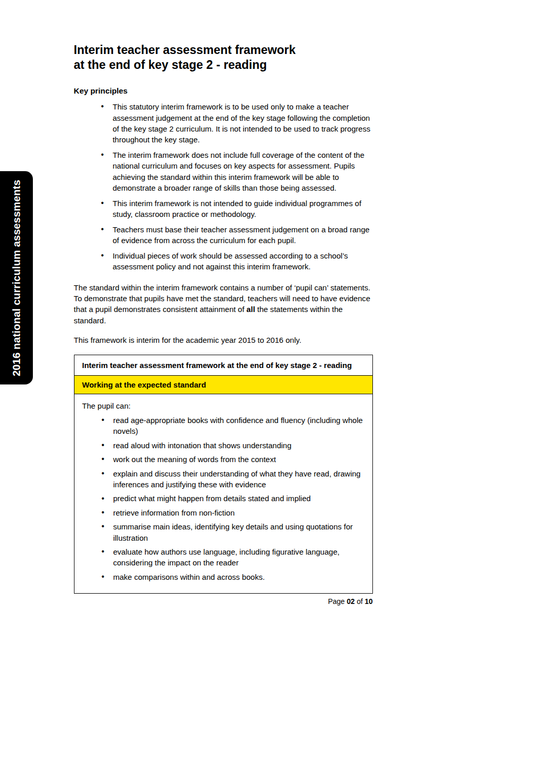2016 national curriculum assessments
Interim teacher assessment framework
at the end of key stage 2 - reading
Key principles
This statutory interim framework is to be used only to make a teacher assessment judgement at the end of the key stage following the completion of the key stage 2 curriculum. It is not intended to be used to track progress throughout the key stage.
The interim framework does not include full coverage of the content of the national curriculum and focuses on key aspects for assessment. Pupils achieving the standard within this interim framework will be able to demonstrate a broader range of skills than those being assessed.
This interim framework is not intended to guide individual programmes of study, classroom practice or methodology.
Teachers must base their teacher assessment judgement on a broad range of evidence from across the curriculum for each pupil.
Individual pieces of work should be assessed according to a school’s assessment policy and not against this interim framework.
The standard within the interim framework contains a number of ‘pupil can’ statements. To demonstrate that pupils have met the standard, teachers will need to have evidence that a pupil demonstrates consistent attainment of all the statements within the standard.
This framework is interim for the academic year 2015 to 2016 only.
Interim teacher assessment framework at the end of key stage 2 - reading
Working at the expected standard
The pupil can:
read age-appropriate books with confidence and fluency (including whole novels)
read aloud with intonation that shows understanding
work out the meaning of words from the context
explain and discuss their understanding of what they have read, drawing inferences and justifying these with evidence
predict what might happen from details stated and implied
retrieve information from non-fiction
summarise main ideas, identifying key details and using quotations for illustration
evaluate how authors use language, including figurative language, considering the impact on the reader
make comparisons within and across books.
Page 02 of 10